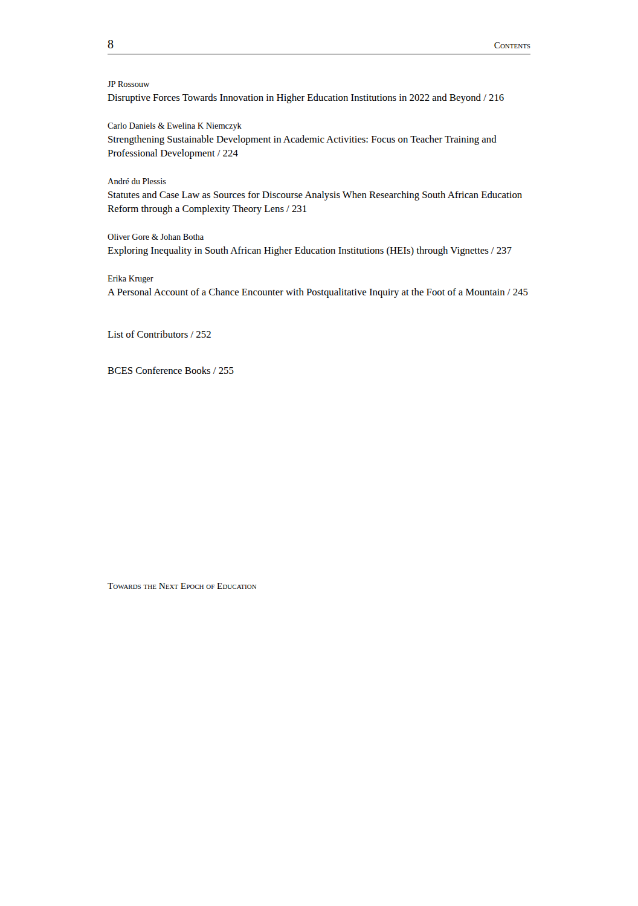8 Contents
JP Rossouw
Disruptive Forces Towards Innovation in Higher Education Institutions in 2022 and Beyond / 216
Carlo Daniels & Ewelina K Niemczyk
Strengthening Sustainable Development in Academic Activities: Focus on Teacher Training and Professional Development / 224
André du Plessis
Statutes and Case Law as Sources for Discourse Analysis When Researching South African Education Reform through a Complexity Theory Lens / 231
Oliver Gore & Johan Botha
Exploring Inequality in South African Higher Education Institutions (HEIs) through Vignettes / 237
Erika Kruger
A Personal Account of a Chance Encounter with Postqualitative Inquiry at the Foot of a Mountain / 245
List of Contributors / 252
BCES Conference Books / 255
Towards the Next Epoch of Education